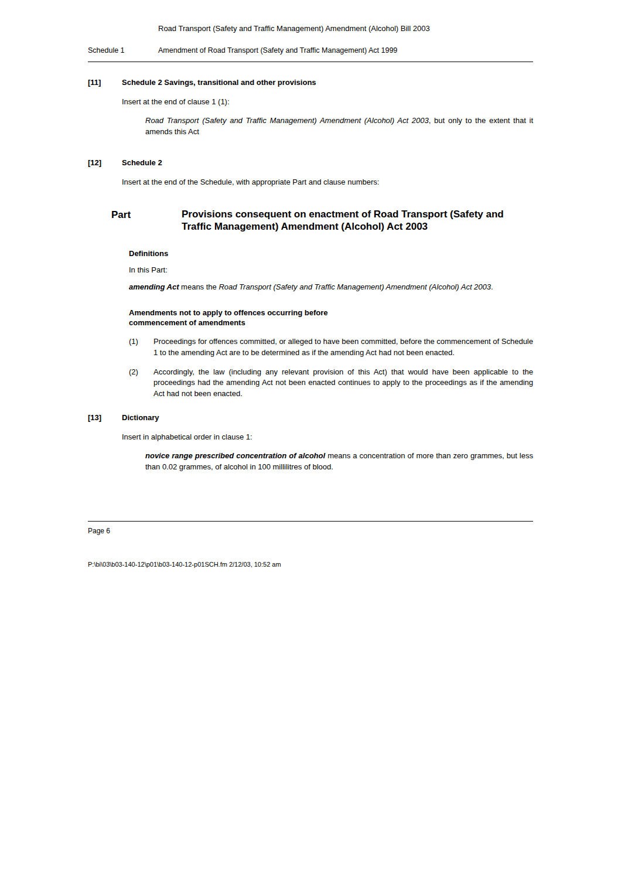Road Transport (Safety and Traffic Management) Amendment (Alcohol) Bill 2003
Schedule 1 Amendment of Road Transport (Safety and Traffic Management) Act 1999
[11]
Schedule 2 Savings, transitional and other provisions
Insert at the end of clause 1 (1):
Road Transport (Safety and Traffic Management) Amendment (Alcohol) Act 2003, but only to the extent that it amends this Act
[12]
Schedule 2
Insert at the end of the Schedule, with appropriate Part and clause numbers:
Part
Provisions consequent on enactment of Road Transport (Safety and Traffic Management) Amendment (Alcohol) Act 2003
Definitions
In this Part:
amending Act means the Road Transport (Safety and Traffic Management) Amendment (Alcohol) Act 2003.
Amendments not to apply to offences occurring before
commencement of amendments
(1)
Proceedings for offences committed, or alleged to have been committed, before the commencement of Schedule 1 to the amending Act are to be determined as if the amending Act had not been enacted.
(2)
Accordingly, the law (including any relevant provision of this Act) that would have been applicable to the proceedings had the amending Act not been enacted continues to apply to the proceedings as if the amending Act had not been enacted.
[13]
Dictionary
Insert in alphabetical order in clause 1:
novice range prescribed concentration of alcohol means a concentration of more than zero grammes, but less than 0.02 grammes, of alcohol in 100 millilitres of blood.
Page 6
P:\bi\03\b03-140-12\p01\b03-140-12-p01SCH.fm 2/12/03, 10:52 am